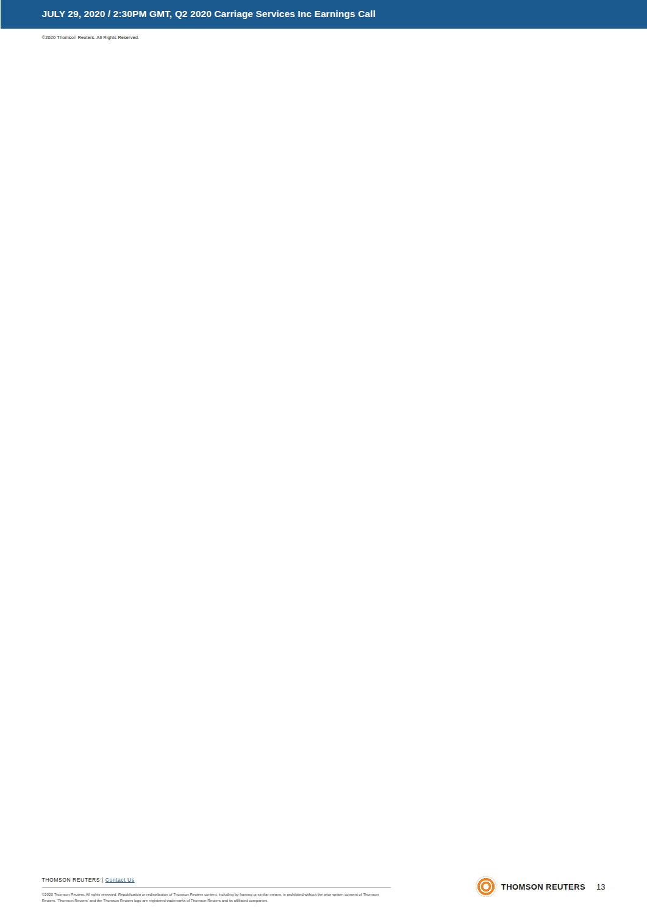JULY 29, 2020 / 2:30PM GMT, Q2 2020 Carriage Services Inc Earnings Call
©2020 Thomson Reuters. All Rights Reserved.
THOMSON REUTERS | Contact Us
©2020 Thomson Reuters. All rights reserved. Republication or redistribution of Thomson Reuters content, including by framing or similar means, is prohibited without the prior written consent of Thomson Reuters. 'Thomson Reuters' and the Thomson Reuters logo are registered trademarks of Thomson Reuters and its affiliated companies.
THOMSON REUTERS
13